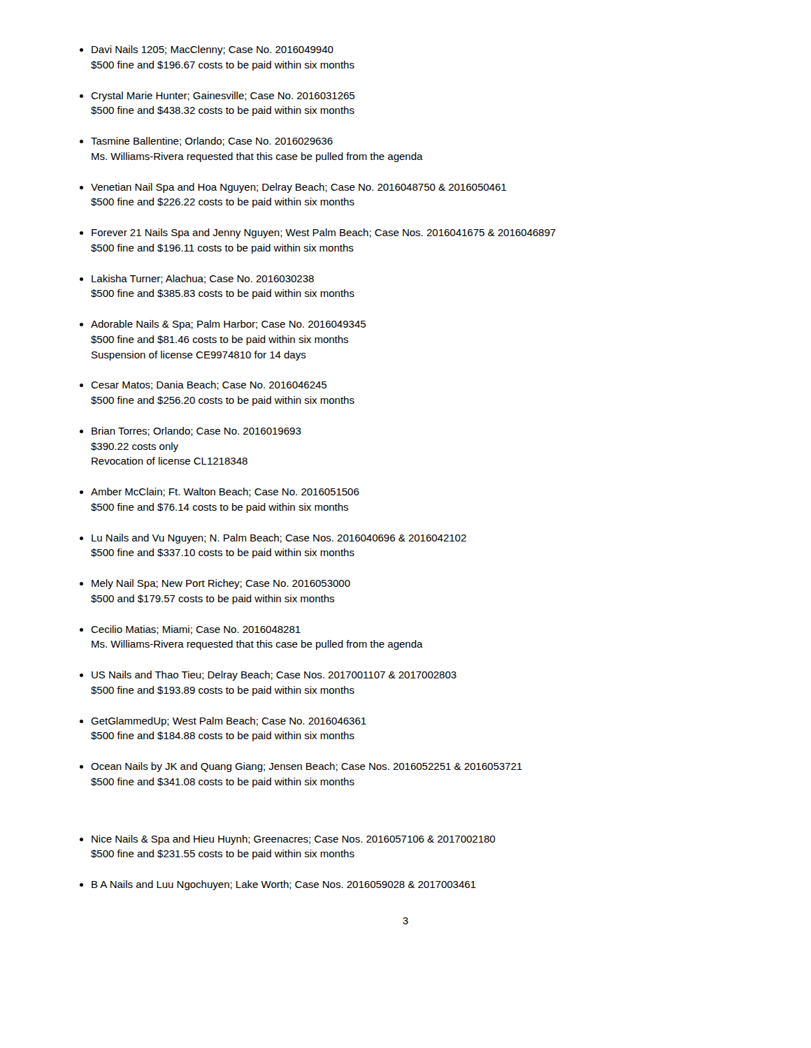Davi Nails 1205; MacClenny; Case No. 2016049940
$500 fine and $196.67 costs to be paid within six months
Crystal Marie Hunter; Gainesville; Case No. 2016031265
$500 fine and $438.32 costs to be paid within six months
Tasmine Ballentine; Orlando; Case No. 2016029636
Ms. Williams-Rivera requested that this case be pulled from the agenda
Venetian Nail Spa and Hoa Nguyen; Delray Beach; Case No. 2016048750 & 2016050461
$500 fine and $226.22 costs to be paid within six months
Forever 21 Nails Spa and Jenny Nguyen; West Palm Beach; Case Nos. 2016041675 & 2016046897
$500 fine and $196.11 costs to be paid within six months
Lakisha Turner; Alachua; Case No. 2016030238
$500 fine and $385.83 costs to be paid within six months
Adorable Nails & Spa; Palm Harbor; Case No. 2016049345
$500 fine and $81.46 costs to be paid within six months
Suspension of license CE9974810 for 14 days
Cesar Matos; Dania Beach; Case No. 2016046245
$500 fine and $256.20 costs to be paid within six months
Brian Torres; Orlando; Case No. 2016019693
$390.22 costs only
Revocation of license CL1218348
Amber McClain; Ft. Walton Beach; Case No. 2016051506
$500 fine and $76.14 costs to be paid within six months
Lu Nails and Vu Nguyen; N. Palm Beach; Case Nos. 2016040696 & 2016042102
$500 fine and $337.10 costs to be paid within six months
Mely Nail Spa; New Port Richey; Case No. 2016053000
$500 and $179.57 costs to be paid within six months
Cecilio Matias; Miami; Case No. 2016048281
Ms. Williams-Rivera requested that this case be pulled from the agenda
US Nails and Thao Tieu; Delray Beach; Case Nos. 2017001107 & 2017002803
$500 fine and $193.89 costs to be paid within six months
GetGlammedUp; West Palm Beach; Case No. 2016046361
$500 fine and $184.88 costs to be paid within six months
Ocean Nails by JK and Quang Giang; Jensen Beach; Case Nos. 2016052251 & 2016053721
$500 fine and $341.08 costs to be paid within six months
Nice Nails & Spa and Hieu Huynh; Greenacres; Case Nos. 2016057106 & 2017002180
$500 fine and $231.55 costs to be paid within six months
B A Nails and Luu Ngochuyen; Lake Worth; Case Nos. 2016059028 & 2017003461
3